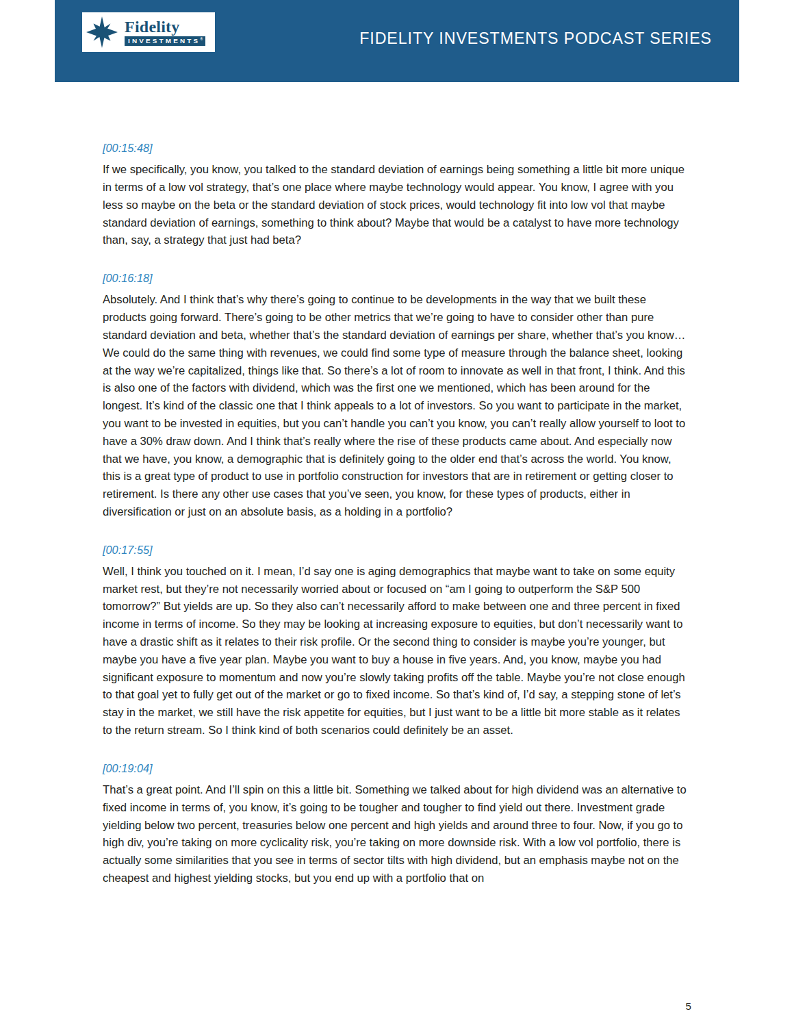Fidelity Investments®
Fidelity Investments Podcast Series
[00:15:48]
If we specifically, you know, you talked to the standard deviation of earnings being something a little bit more unique in terms of a low vol strategy, that’s one place where maybe technology would appear. You know, I agree with you less so maybe on the beta or the standard deviation of stock prices, would technology fit into low vol that maybe standard deviation of earnings, something to think about? Maybe that would be a catalyst to have more technology than, say, a strategy that just had beta?
[00:16:18]
Absolutely. And I think that’s why there’s going to continue to be developments in the way that we built these products going forward. There’s going to be other metrics that we’re going to have to consider other than pure standard deviation and beta, whether that’s the standard deviation of earnings per share, whether that’s you know… We could do the same thing with revenues, we could find some type of measure through the balance sheet, looking at the way we’re capitalized, things like that. So there’s a lot of room to innovate as well in that front, I think. And this is also one of the factors with dividend, which was the first one we mentioned, which has been around for the longest. It’s kind of the classic one that I think appeals to a lot of investors. So you want to participate in the market, you want to be invested in equities, but you can’t handle you can’t you know, you can’t really allow yourself to loot to have a 30% draw down. And I think that’s really where the rise of these products came about. And especially now that we have, you know, a demographic that is definitely going to the older end that’s across the world. You know, this is a great type of product to use in portfolio construction for investors that are in retirement or getting closer to retirement. Is there any other use cases that you’ve seen, you know, for these types of products, either in diversification or just on an absolute basis, as a holding in a portfolio?
[00:17:55]
Well, I think you touched on it. I mean, I’d say one is aging demographics that maybe want to take on some equity market rest, but they’re not necessarily worried about or focused on “am I going to outperform the S&P 500 tomorrow?” But yields are up. So they also can’t necessarily afford to make between one and three percent in fixed income in terms of income. So they may be looking at increasing exposure to equities, but don’t necessarily want to have a drastic shift as it relates to their risk profile. Or the second thing to consider is maybe you’re younger, but maybe you have a five year plan. Maybe you want to buy a house in five years. And, you know, maybe you had significant exposure to momentum and now you’re slowly taking profits off the table. Maybe you’re not close enough to that goal yet to fully get out of the market or go to fixed income. So that’s kind of, I’d say, a stepping stone of let’s stay in the market, we still have the risk appetite for equities, but I just want to be a little bit more stable as it relates to the return stream. So I think kind of both scenarios could definitely be an asset.
[00:19:04]
That’s a great point. And I’ll spin on this a little bit. Something we talked about for high dividend was an alternative to fixed income in terms of, you know, it’s going to be tougher and tougher to find yield out there. Investment grade yielding below two percent, treasuries below one percent and high yields and around three to four. Now, if you go to high div, you’re taking on more cyclicality risk, you’re taking on more downside risk. With a low vol portfolio, there is actually some similarities that you see in terms of sector tilts with high dividend, but an emphasis maybe not on the cheapest and highest yielding stocks, but you end up with a portfolio that on
5